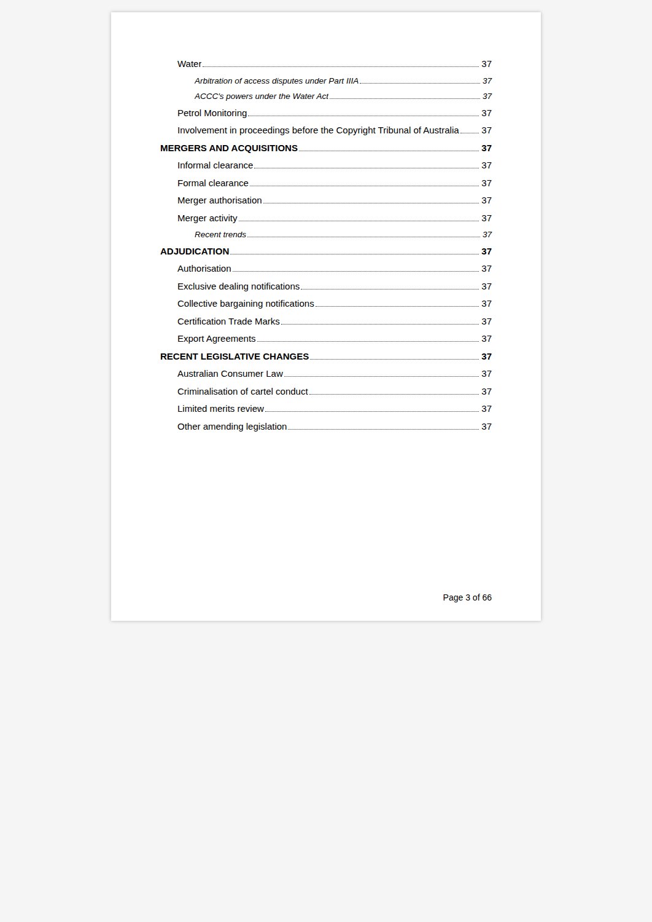Water 37
Arbitration of access disputes under Part IIIA 37
ACCC's powers under the Water Act 37
Petrol Monitoring 37
Involvement in proceedings before the Copyright Tribunal of Australia 37
MERGERS AND ACQUISITIONS 37
Informal clearance 37
Formal clearance 37
Merger authorisation 37
Merger activity 37
Recent trends 37
ADJUDICATION 37
Authorisation 37
Exclusive dealing notifications 37
Collective bargaining notifications 37
Certification Trade Marks 37
Export Agreements 37
RECENT LEGISLATIVE CHANGES 37
Australian Consumer Law 37
Criminalisation of cartel conduct 37
Limited merits review 37
Other amending legislation 37
Page 3 of 66